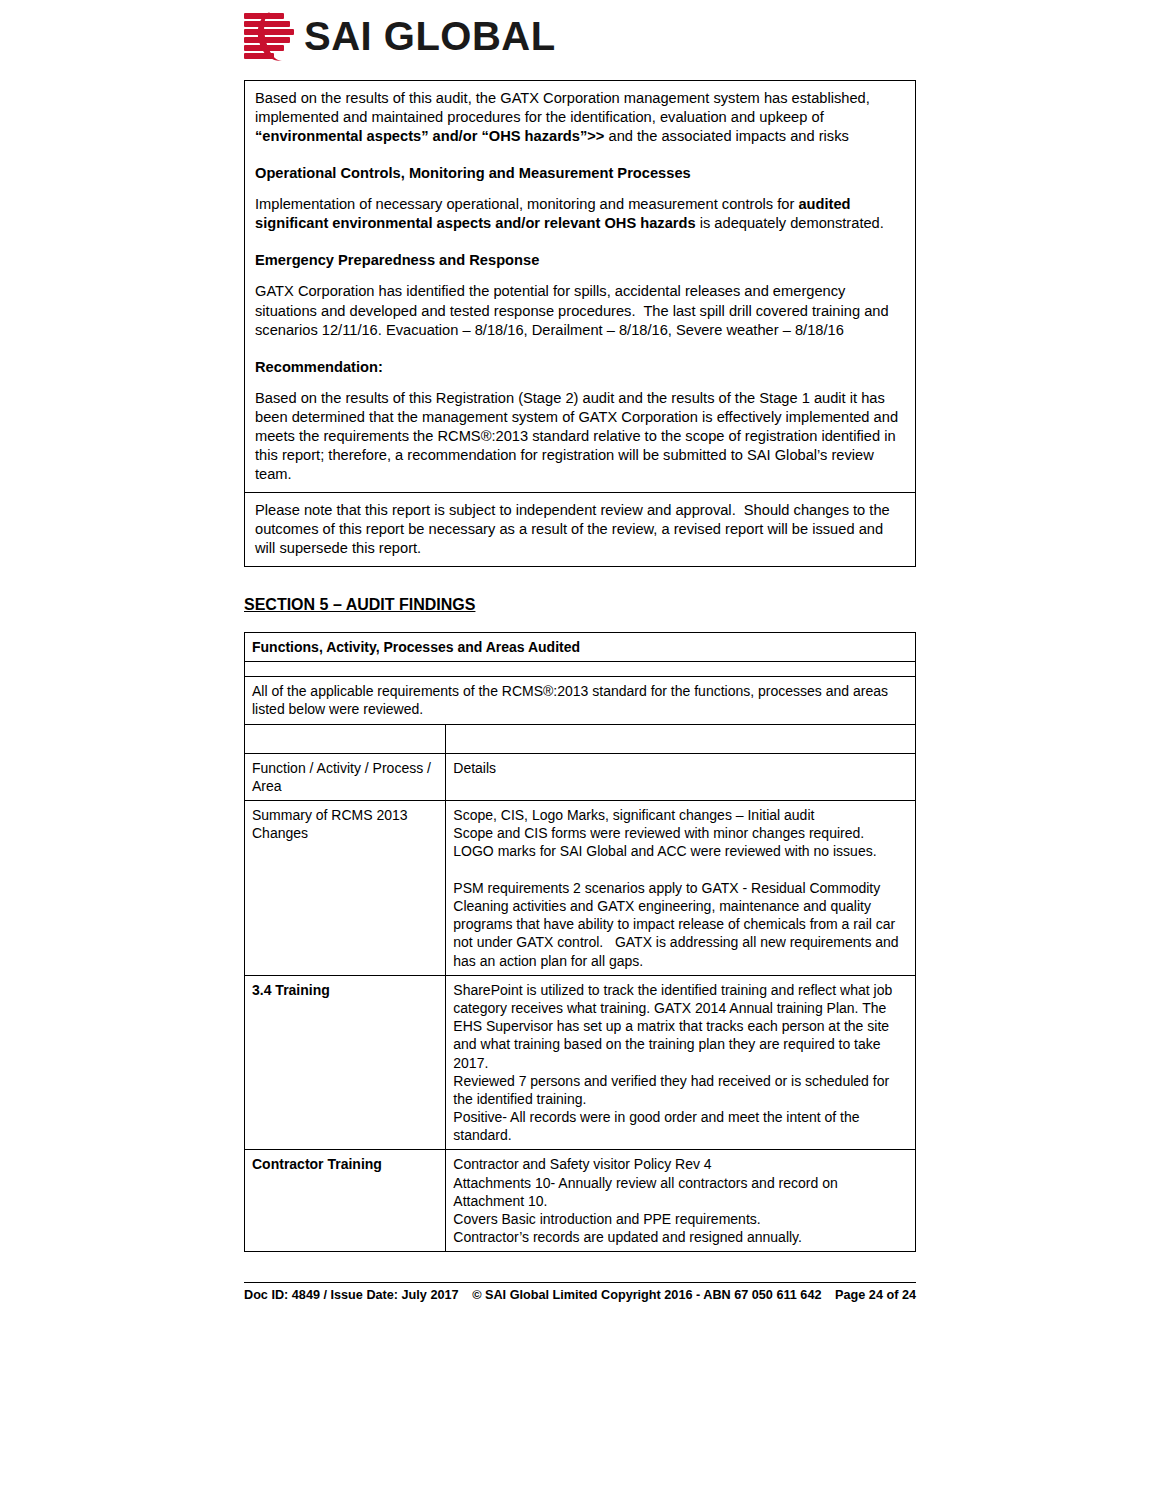SAI GLOBAL
| Based on the results of this audit, the GATX Corporation management system has established, implemented and maintained procedures for the identification, evaluation and upkeep of “environmental aspects” and/or “OHS hazards”>> and the associated impacts and risks Operational Controls, Monitoring and Measurement Processes Implementation of necessary operational, monitoring and measurement controls for audited significant environmental aspects and/or relevant OHS hazards is adequately demonstrated. Emergency Preparedness and Response GATX Corporation has identified the potential for spills, accidental releases and emergency situations and developed and tested response procedures. The last spill drill covered training and scenarios 12/11/16. Evacuation – 8/18/16, Derailment – 8/18/16, Severe weather – 8/18/16 Recommendation: Based on the results of this Registration (Stage 2) audit and the results of the Stage 1 audit it has been determined that the management system of GATX Corporation is effectively implemented and meets the requirements the RCMS®:2013 standard relative to the scope of registration identified in this report; therefore, a recommendation for registration will be submitted to SAI Global’s review team. |
| Please note that this report is subject to independent review and approval. Should changes to the outcomes of this report be necessary as a result of the review, a revised report will be issued and will supersede this report. |
SECTION 5 – AUDIT FINDINGS
| Functions, Activity, Processes and Areas Audited |
| All of the applicable requirements of the RCMS®:2013 standard for the functions, processes and areas listed below were reviewed. |
| Function / Activity / Process / Area | Details |
| Summary of RCMS 2013 Changes | Scope, CIS, Logo Marks, significant changes – Initial audit Scope and CIS forms were reviewed with minor changes required. LOGO marks for SAI Global and ACC were reviewed with no issues. PSM requirements 2 scenarios apply to GATX - Residual Commodity Cleaning activities and GATX engineering, maintenance and quality programs that have ability to impact release of chemicals from a rail car not under GATX control. GATX is addressing all new requirements and has an action plan for all gaps. |
| 3.4 Training | SharePoint is utilized to track the identified training and reflect what job category receives what training. GATX 2014 Annual training Plan. The EHS Supervisor has set up a matrix that tracks each person at the site and what training based on the training plan they are required to take 2017. Reviewed 7 persons and verified they had received or is scheduled for the identified training. Positive- All records were in good order and meet the intent of the standard. |
| Contractor Training | Contractor and Safety visitor Policy Rev 4 Attachments 10- Annually review all contractors and record on Attachment 10. Covers Basic introduction and PPE requirements. Contractor’s records are updated and resigned annually. |
Doc ID: 4849 / Issue Date: July 2017 © SAI Global Limited Copyright 2016 - ABN 67 050 611 642 Page 24 of 24